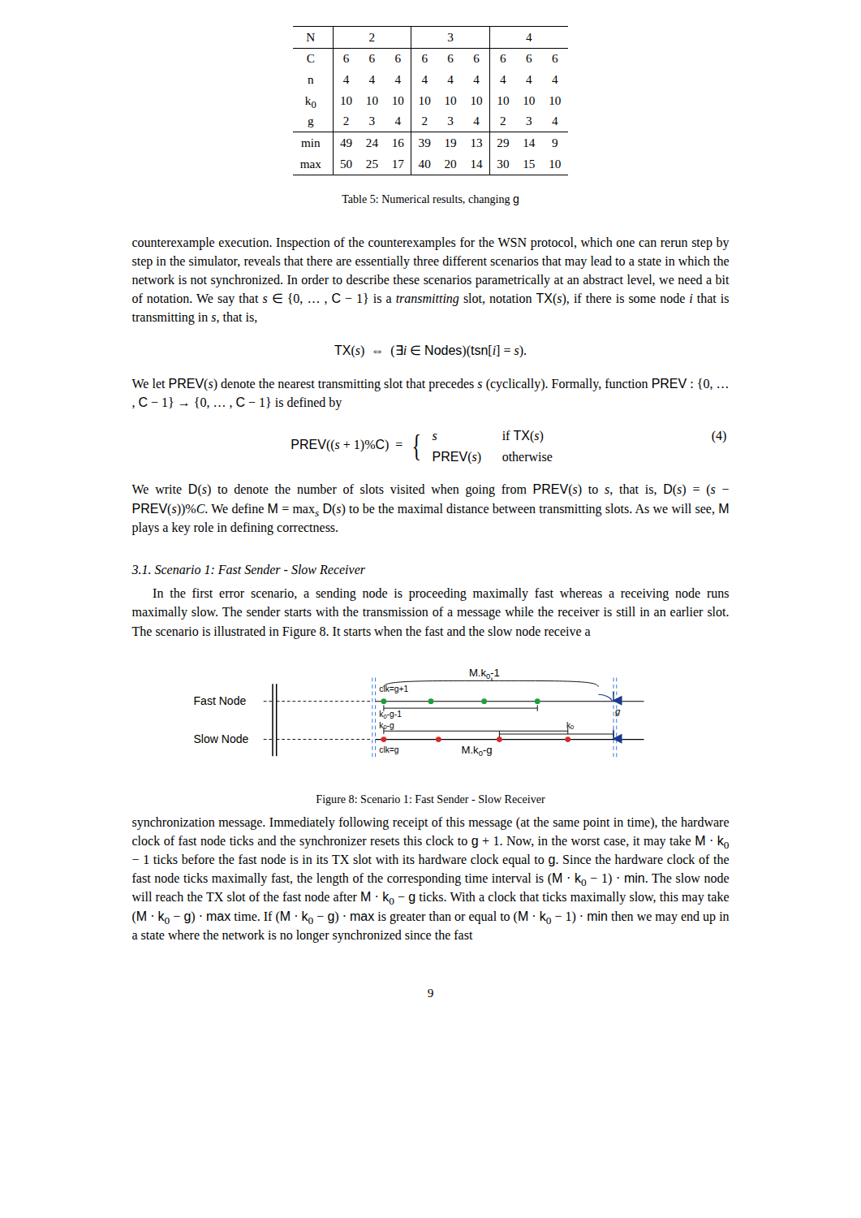| N | 2 | 3 | 4 |
| C | 6 | 6 | 6 | 6 | 6 | 6 | 6 | 6 | 6 |
| n | 4 | 4 | 4 | 4 | 4 | 4 | 4 | 4 | 4 |
| k 0 | 10 | 10 | 10 | 10 | 10 | 10 | 10 | 10 | 10 |
| g | 2 | 3 | 4 | 2 | 3 | 4 | 2 | 3 | 4 |
| min | 49 | 24 | 16 | 39 | 19 | 13 | 29 | 14 | 9 |
| max | 50 | 25 | 17 | 40 | 20 | 14 | 30 | 15 | 10 |
Table 5: Numerical results, changing g
counterexample execution. Inspection of the counterexamples for the WSN protocol, which one can rerun step by step in the simulator, reveals that there are essentially three different scenarios that may lead to a state in which the network is not synchronized. In order to describe these scenarios parametrically at an abstract level, we need a bit of notation. We say that s ∈ {0, … , C − 1} is a transmitting slot, notation TX(s), if there is some node i that is transmitting in s, that is,
TX(s) ⇔ (∃i ∈ Nodes)(tsn[i] = s).
We let PREV(s) denote the nearest transmitting slot that precedes s (cyclically). Formally, function PREV : {0, … , C − 1} → {0, … , C − 1} is defined by
(4) PREV((s + 1)%C) = { sif TX(s) PREV(s) otherwise
We write D(s) to denote the number of slots visited when going from PREV(s) to s, that is, D(s) = (s − PREV(s))%C. We define M = maxs D(s) to be the maximal distance between transmitting slots. As we will see, M plays a key role in defining correctness.
3.1. Scenario 1: Fast Sender - Slow Receiver
In the first error scenario, a sending node is proceeding maximally fast whereas a receiving node runs maximally slow. The sender starts with the transmission of a message while the receiver is still in an earlier slot. The scenario is illustrated in Figure 8. It starts when the fast and the slow node receive a
Fast Node Slow Node g clk=g+1 k0-g-1 k0-g clk=g k0 M.k0-1 M.k0-g
Figure 8: Scenario 1: Fast Sender - Slow Receiver
synchronization message. Immediately following receipt of this message (at the same point in time), the hardware clock of fast node ticks and the synchronizer resets this clock to g + 1. Now, in the worst case, it may take M · k0 − 1 ticks before the fast node is in its TX slot with its hardware clock equal to g. Since the hardware clock of the fast node ticks maximally fast, the length of the corresponding time interval is (M · k0 − 1) · min. The slow node will reach the TX slot of the fast node after M · k0 − g ticks. With a clock that ticks maximally slow, this may take (M · k0 − g) · max time. If (M · k0 − g) · max is greater than or equal to (M · k0 − 1) · min then we may end up in a state where the network is no longer synchronized since the fast
9